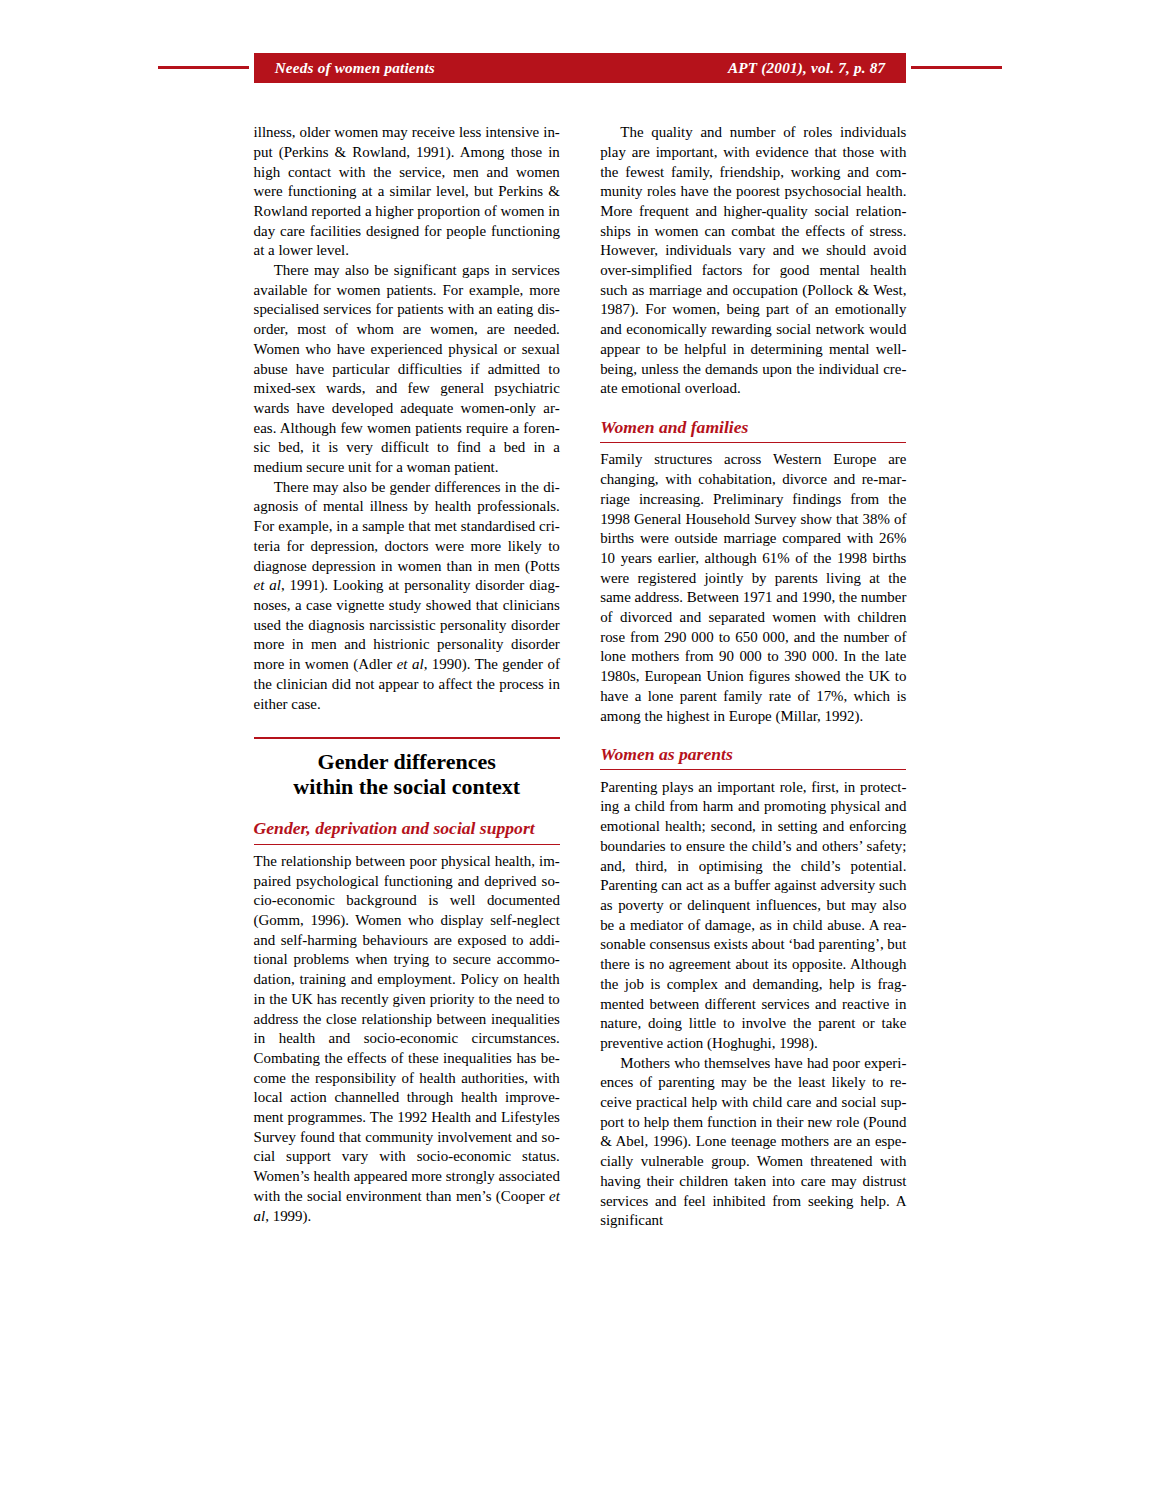Needs of women patients APT (2001), vol. 7, p. 87
illness, older women may receive less intensive input (Perkins & Rowland, 1991). Among those in high contact with the service, men and women were functioning at a similar level, but Perkins & Rowland reported a higher proportion of women in day care facilities designed for people functioning at a lower level.
There may also be significant gaps in services available for women patients. For example, more specialised services for patients with an eating disorder, most of whom are women, are needed. Women who have experienced physical or sexual abuse have particular difficulties if admitted to mixed-sex wards, and few general psychiatric wards have developed adequate women-only areas. Although few women patients require a forensic bed, it is very difficult to find a bed in a medium secure unit for a woman patient.
There may also be gender differences in the diagnosis of mental illness by health professionals. For example, in a sample that met standardised criteria for depression, doctors were more likely to diagnose depression in women than in men (Potts et al, 1991). Looking at personality disorder diagnoses, a case vignette study showed that clinicians used the diagnosis narcissistic personality disorder more in men and histrionic personality disorder more in women (Adler et al, 1990). The gender of the clinician did not appear to affect the process in either case.
Gender differences
within the social context
Gender, deprivation and social support
The relationship between poor physical health, impaired psychological functioning and deprived socio-economic background is well documented (Gomm, 1996). Women who display self-neglect and self-harming behaviours are exposed to additional problems when trying to secure accommodation, training and employment. Policy on health in the UK has recently given priority to the need to address the close relationship between inequalities in health and socio-economic circumstances. Combating the effects of these inequalities has become the responsibility of health authorities, with local action channelled through health improvement programmes. The 1992 Health and Lifestyles Survey found that community involvement and social support vary with socio-economic status. Women’s health appeared more strongly associated with the social environment than men’s (Cooper et al, 1999).
The quality and number of roles individuals play are important, with evidence that those with the fewest family, friendship, working and community roles have the poorest psychosocial health. More frequent and higher-quality social relationships in women can combat the effects of stress. However, individuals vary and we should avoid over-simplified factors for good mental health such as marriage and occupation (Pollock & West, 1987). For women, being part of an emotionally and economically rewarding social network would appear to be helpful in determining mental well-being, unless the demands upon the individual create emotional overload.
Women and families
Family structures across Western Europe are changing, with cohabitation, divorce and re-marriage increasing. Preliminary findings from the 1998 General Household Survey show that 38% of births were outside marriage compared with 26% 10 years earlier, although 61% of the 1998 births were registered jointly by parents living at the same address. Between 1971 and 1990, the number of divorced and separated women with children rose from 290 000 to 650 000, and the number of lone mothers from 90 000 to 390 000. In the late 1980s, European Union figures showed the UK to have a lone parent family rate of 17%, which is among the highest in Europe (Millar, 1992).
Women as parents
Parenting plays an important role, first, in protecting a child from harm and promoting physical and emotional health; second, in setting and enforcing boundaries to ensure the child’s and others’ safety; and, third, in optimising the child’s potential. Parenting can act as a buffer against adversity such as poverty or delinquent influences, but may also be a mediator of damage, as in child abuse. A reasonable consensus exists about ‘bad parenting’, but there is no agreement about its opposite. Although the job is complex and demanding, help is fragmented between different services and reactive in nature, doing little to involve the parent or take preventive action (Hoghughi, 1998).
Mothers who themselves have had poor experiences of parenting may be the least likely to receive practical help with child care and social support to help them function in their new role (Pound & Abel, 1996). Lone teenage mothers are an especially vulnerable group. Women threatened with having their children taken into care may distrust services and feel inhibited from seeking help. A significant